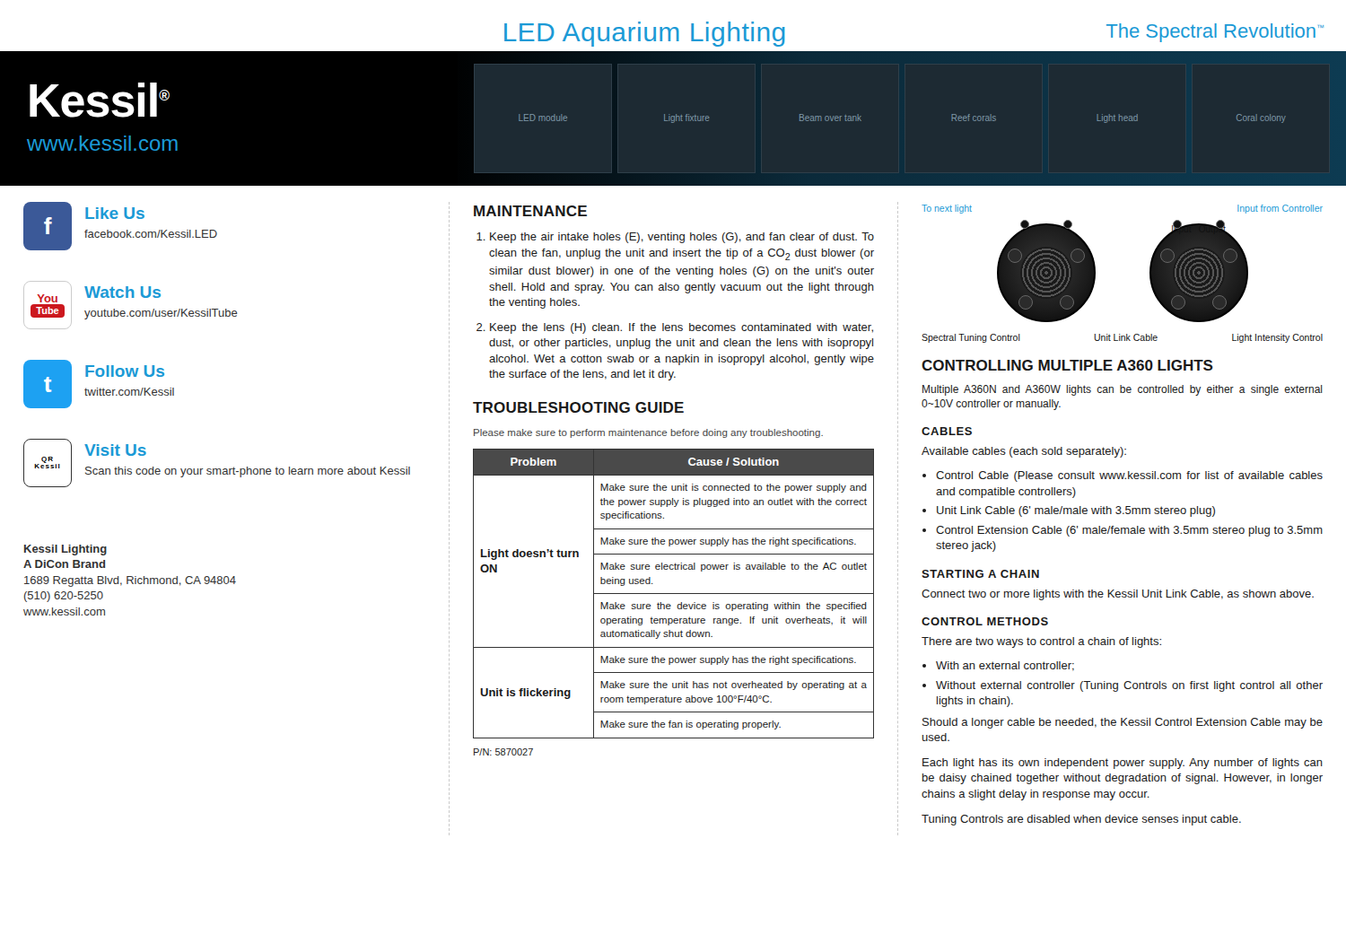LED Aquarium Lighting
The Spectral Revolution™
Kessil®
www.kessil.com
LED module
Light fixture
Beam over tank
Reef corals
Light head
Coral colony
f
Like Us
facebook.com/Kessil.LED
You Tube
Watch Us
youtube.com/user/KessilTube
t
Follow Us
twitter.com/Kessil
QR
Kessil
Visit Us
Scan this code on your smart-phone to learn more about Kessil
Kessil Lighting
A DiCon Brand
1689 Regatta Blvd, Richmond, CA 94804
(510) 620-5250
www.kessil.com
MAINTENANCE
Keep the air intake holes (E), venting holes (G), and fan clear of dust. To clean the fan, unplug the unit and insert the tip of a CO2 dust blower (or similar dust blower) in one of the venting holes (G) on the unit's outer shell. Hold and spray. You can also gently vacuum out the light through the venting holes.
Keep the lens (H) clean. If the lens becomes contaminated with water, dust, or other particles, unplug the unit and clean the lens with isopropyl alcohol. Wet a cotton swab or a napkin in isopropyl alcohol, gently wipe the surface of the lens, and let it dry.
TROUBLESHOOTING GUIDE
Please make sure to perform maintenance before doing any troubleshooting.
| Problem | Cause / Solution |
| --- | --- |
| Light doesn’t turn ON | Make sure the unit is connected to the power supply and the power supply is plugged into an outlet with the correct specifications. |
| Make sure the power supply has the right specifications. |
| Make sure electrical power is available to the AC outlet being used. |
| Make sure the device is operating within the specified operating temperature range. If unit overheats, it will automatically shut down. |
| Unit is flickering | Make sure the power supply has the right specifications. |
| Make sure the unit has not overheated by operating at a room temperature above 100°F/40°C. |
| Make sure the fan is operating properly. |
P/N: 5870027
To next light Input from Controller
Input Output
Spectral Tuning Control Unit Link Cable Light Intensity Control
CONTROLLING MULTIPLE A360 LIGHTS
Multiple A360N and A360W lights can be controlled by either a single external 0~10V controller or manually.
CABLES
Available cables (each sold separately):
Control Cable (Please consult www.kessil.com for list of available cables and compatible controllers)
Unit Link Cable (6' male/male with 3.5mm stereo plug)
Control Extension Cable (6' male/female with 3.5mm stereo plug to 3.5mm stereo jack)
STARTING A CHAIN
Connect two or more lights with the Kessil Unit Link Cable, as shown above.
CONTROL METHODS
There are two ways to control a chain of lights:
With an external controller;
Without external controller (Tuning Controls on first light control all other lights in chain).
Should a longer cable be needed, the Kessil Control Extension Cable may be used.
Each light has its own independent power supply. Any number of lights can be daisy chained together without degradation of signal. However, in longer chains a slight delay in response may occur.
Tuning Controls are disabled when device senses input cable.